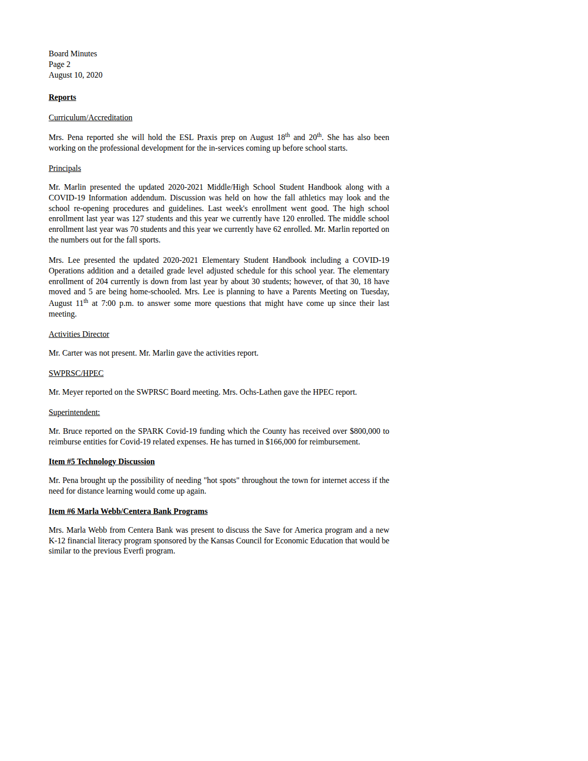Board Minutes
Page 2
August 10, 2020
Reports
Curriculum/Accreditation
Mrs. Pena reported she will hold the ESL Praxis prep on August 18th and 20th. She has also been working on the professional development for the in-services coming up before school starts.
Principals
Mr. Marlin presented the updated 2020-2021 Middle/High School Student Handbook along with a COVID-19 Information addendum. Discussion was held on how the fall athletics may look and the school re-opening procedures and guidelines. Last week's enrollment went good. The high school enrollment last year was 127 students and this year we currently have 120 enrolled. The middle school enrollment last year was 70 students and this year we currently have 62 enrolled. Mr. Marlin reported on the numbers out for the fall sports.
Mrs. Lee presented the updated 2020-2021 Elementary Student Handbook including a COVID-19 Operations addition and a detailed grade level adjusted schedule for this school year. The elementary enrollment of 204 currently is down from last year by about 30 students; however, of that 30, 18 have moved and 5 are being home-schooled. Mrs. Lee is planning to have a Parents Meeting on Tuesday, August 11th at 7:00 p.m. to answer some more questions that might have come up since their last meeting.
Activities Director
Mr. Carter was not present. Mr. Marlin gave the activities report.
SWPRSC/HPEC
Mr. Meyer reported on the SWPRSC Board meeting. Mrs. Ochs-Lathen gave the HPEC report.
Superintendent:
Mr. Bruce reported on the SPARK Covid-19 funding which the County has received over $800,000 to reimburse entities for Covid-19 related expenses. He has turned in $166,000 for reimbursement.
Item #5 Technology Discussion
Mr. Pena brought up the possibility of needing "hot spots" throughout the town for internet access if the need for distance learning would come up again.
Item #6 Marla Webb/Centera Bank Programs
Mrs. Marla Webb from Centera Bank was present to discuss the Save for America program and a new K-12 financial literacy program sponsored by the Kansas Council for Economic Education that would be similar to the previous Everfi program.